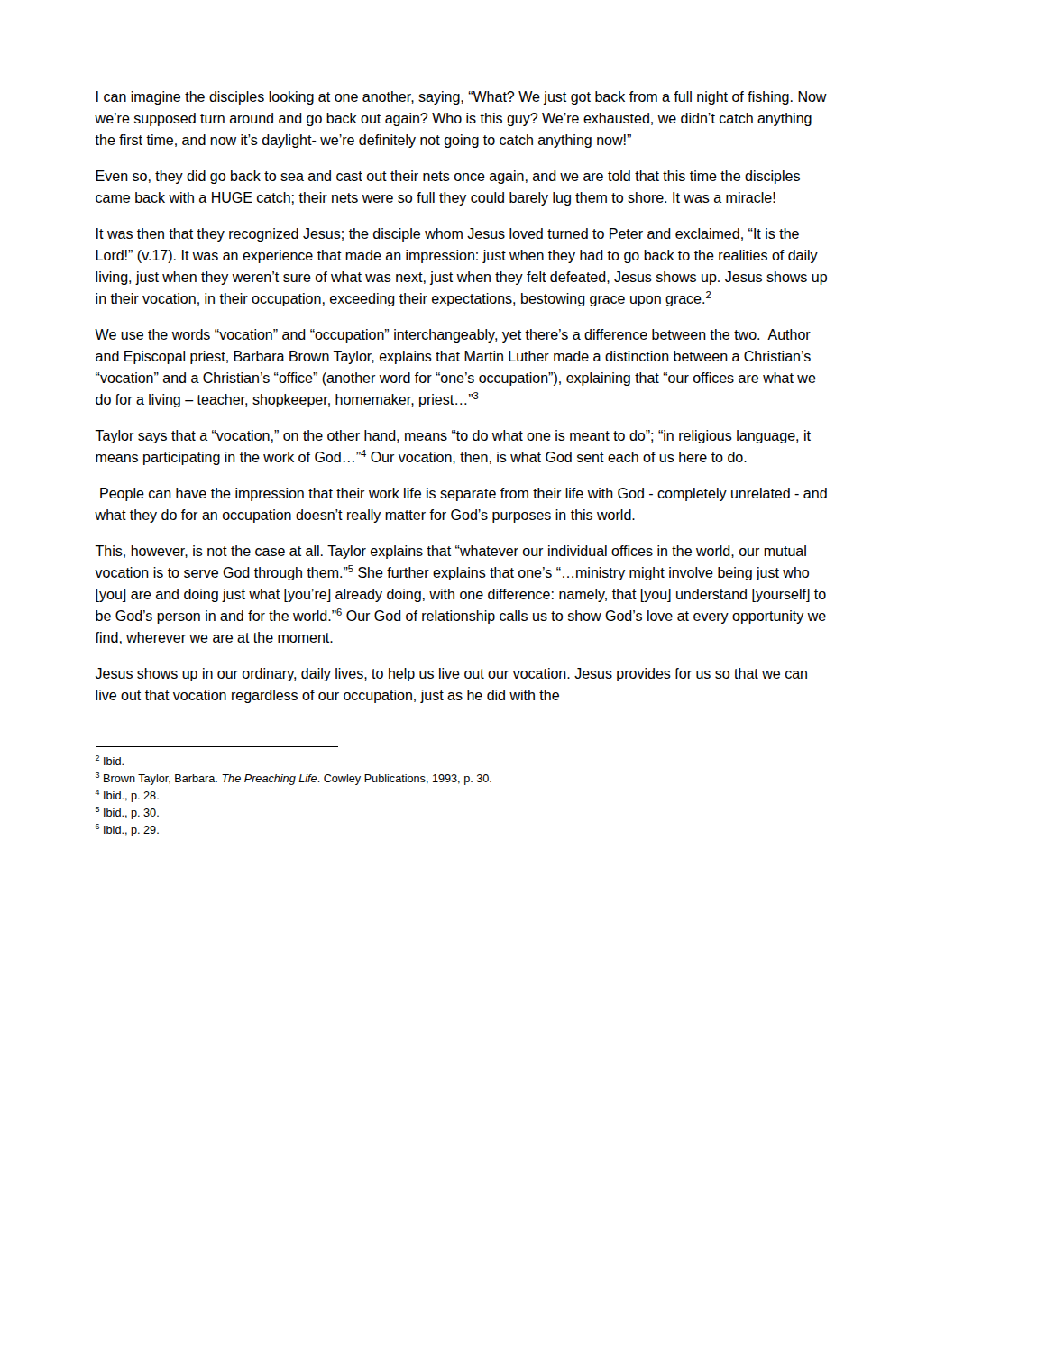I can imagine the disciples looking at one another, saying, “What? We just got back from a full night of fishing. Now we’re supposed turn around and go back out again? Who is this guy? We’re exhausted, we didn’t catch anything the first time, and now it’s daylight- we’re definitely not going to catch anything now!”
Even so, they did go back to sea and cast out their nets once again, and we are told that this time the disciples came back with a HUGE catch; their nets were so full they could barely lug them to shore. It was a miracle!
It was then that they recognized Jesus; the disciple whom Jesus loved turned to Peter and exclaimed, “It is the Lord!” (v.17). It was an experience that made an impression: just when they had to go back to the realities of daily living, just when they weren’t sure of what was next, just when they felt defeated, Jesus shows up. Jesus shows up in their vocation, in their occupation, exceeding their expectations, bestowing grace upon grace.2
We use the words “vocation” and “occupation” interchangeably, yet there’s a difference between the two. Author and Episcopal priest, Barbara Brown Taylor, explains that Martin Luther made a distinction between a Christian’s “vocation” and a Christian’s “office” (another word for “one’s occupation”), explaining that “our offices are what we do for a living – teacher, shopkeeper, homemaker, priest…”3
Taylor says that a “vocation,” on the other hand, means “to do what one is meant to do”; “in religious language, it means participating in the work of God…”4 Our vocation, then, is what God sent each of us here to do.
People can have the impression that their work life is separate from their life with God - completely unrelated - and what they do for an occupation doesn’t really matter for God’s purposes in this world.
This, however, is not the case at all. Taylor explains that “whatever our individual offices in the world, our mutual vocation is to serve God through them.”5 She further explains that one’s “…ministry might involve being just who [you] are and doing just what [you’re] already doing, with one difference: namely, that [you] understand [yourself] to be God’s person in and for the world.”6 Our God of relationship calls us to show God’s love at every opportunity we find, wherever we are at the moment.
Jesus shows up in our ordinary, daily lives, to help us live out our vocation. Jesus provides for us so that we can live out that vocation regardless of our occupation, just as he did with the
2 Ibid.
3 Brown Taylor, Barbara. The Preaching Life. Cowley Publications, 1993, p. 30.
4 Ibid., p. 28.
5 Ibid., p. 30.
6 Ibid., p. 29.